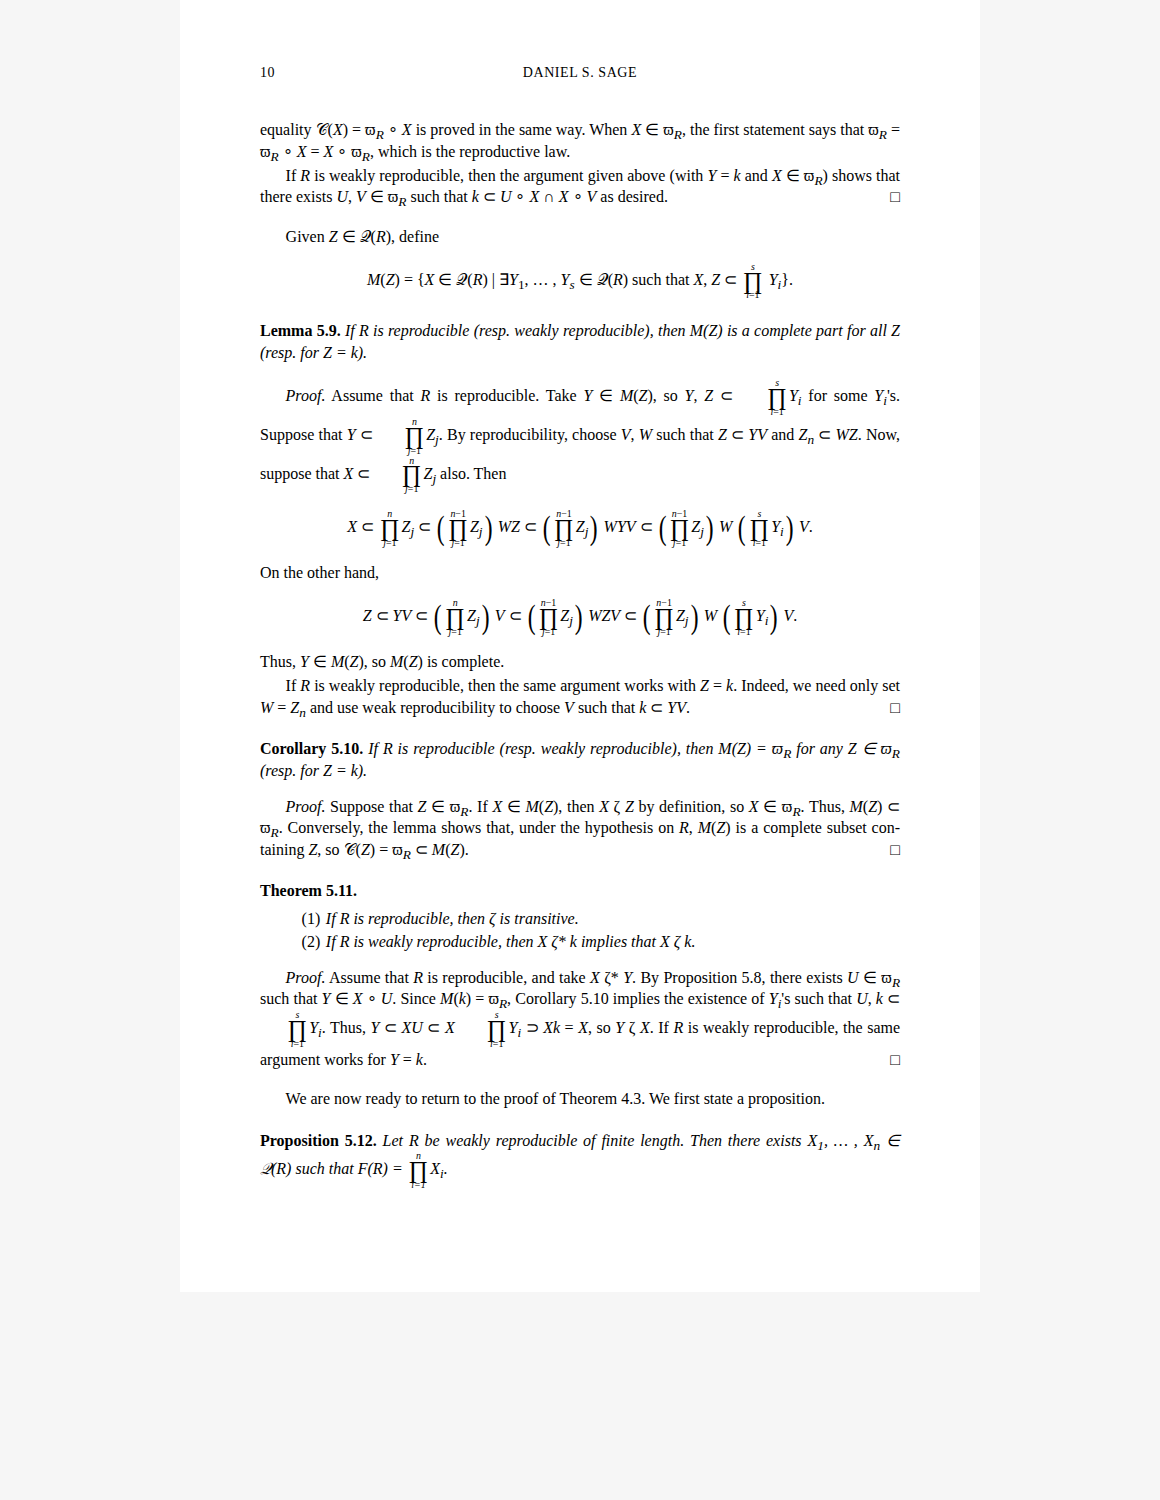10 DANIEL S. SAGE 10
equality 𝒞(X) = ϖR ∘ X is proved in the same way. When X ∈ ϖR, the first statement says that ϖR = ϖR ∘ X = X ∘ ϖR, which is the reproductive law.
If R is weakly reproducible, then the argument given above (with Y = k and X ∈ ϖR) shows that there exists U, V ∈ ϖR such that k ⊂ U ∘ X ∩ X ∘ V as desired. □
Given Z ∈ 𝒬(R), define
M(Z) = {X ∈ 𝒬(R) | ∃Y1, … , Ys ∈ 𝒬(R) such that X, Z ⊂ s∏i=1 Yi}.
Lemma 5.9. If R is reproducible (resp. weakly reproducible), then M(Z) is a complete part for all Z (resp. for Z = k).
Proof. Assume that R is reproducible. Take Y ∈ M(Z), so Y, Z ⊂ s∏i=1 Yi for some Yi's. Suppose that Y ⊂ n∏j=1 Zj. By reproducibility, choose V, W such that Z ⊂ YV and Zn ⊂ WZ. Now, suppose that X ⊂ n∏j=1 Zj also. Then
X ⊂ n∏j=1 Zj ⊂ (n−1∏j=1 Zj) WZ ⊂ (n−1∏j=1 Zj) WYV ⊂ (n−1∏j=1 Zj) W (s∏i=1 Yi) V.
On the other hand,
Z ⊂ YV ⊂ (n∏j=1 Zj) V ⊂ (n−1∏j=1 Zj) WZV ⊂ (n−1∏j=1 Zj) W (s∏i=1 Yi) V.
Thus, Y ∈ M(Z), so M(Z) is complete.
If R is weakly reproducible, then the same argument works with Z = k. Indeed, we need only set W = Zn and use weak reproducibility to choose V such that k ⊂ YV. □
Corollary 5.10. If R is reproducible (resp. weakly reproducible), then M(Z) = ϖR for any Z ∈ ϖR (resp. for Z = k).
Proof. Suppose that Z ∈ ϖR. If X ∈ M(Z), then X ζ Z by definition, so X ∈ ϖR. Thus, M(Z) ⊂ ϖR. Conversely, the lemma shows that, under the hypothesis on R, M(Z) is a complete subset containing Z, so 𝒞(Z) = ϖR ⊂ M(Z). □
Theorem 5.11.
(1) If R is reproducible, then ζ is transitive.
(2) If R is weakly reproducible, then X ζ* k implies that X ζ k.
Proof. Assume that R is reproducible, and take X ζ* Y. By Proposition 5.8, there exists U ∈ ϖR such that Y ∈ X ∘ U. Since M(k) = ϖR, Corollary 5.10 implies the existence of Yi's such that U, k ⊂ s∏i=1 Yi. Thus, Y ⊂ XU ⊂ X s∏i=1 Yi ⊃ Xk = X, so Y ζ X. If R is weakly reproducible, the same argument works for Y = k. □
We are now ready to return to the proof of Theorem 4.3. We first state a proposition.
Proposition 5.12. Let R be weakly reproducible of finite length. Then there exists X1, … , Xn ∈ 𝒬(R) such that F(R) = n∏i=1 Xi.